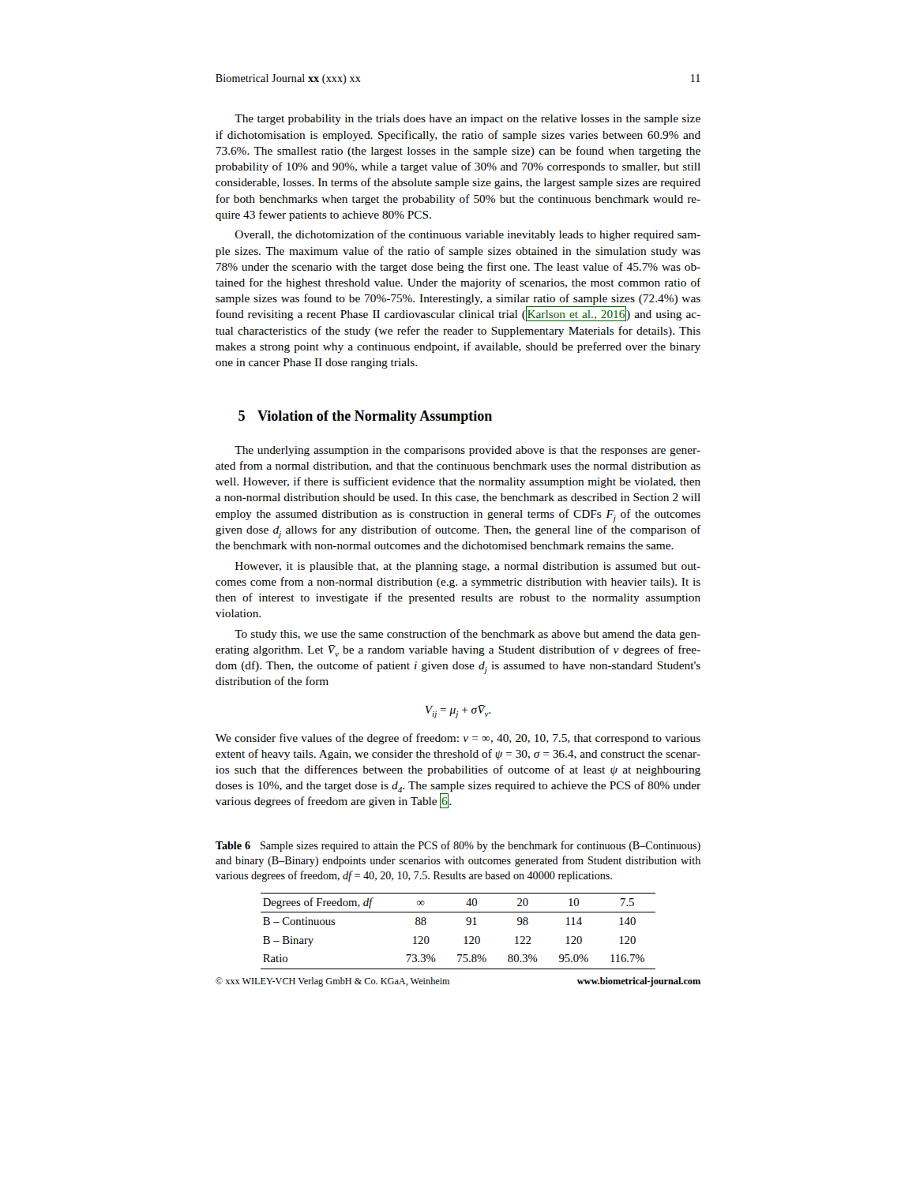Biometrical Journal xx (xxx) xx
11
The target probability in the trials does have an impact on the relative losses in the sample size if dichotomisation is employed. Specifically, the ratio of sample sizes varies between 60.9% and 73.6%. The smallest ratio (the largest losses in the sample size) can be found when targeting the probability of 10% and 90%, while a target value of 30% and 70% corresponds to smaller, but still considerable, losses. In terms of the absolute sample size gains, the largest sample sizes are required for both benchmarks when target the probability of 50% but the continuous benchmark would require 43 fewer patients to achieve 80% PCS.
Overall, the dichotomization of the continuous variable inevitably leads to higher required sample sizes. The maximum value of the ratio of sample sizes obtained in the simulation study was 78% under the scenario with the target dose being the first one. The least value of 45.7% was obtained for the highest threshold value. Under the majority of scenarios, the most common ratio of sample sizes was found to be 70%-75%. Interestingly, a similar ratio of sample sizes (72.4%) was found revisiting a recent Phase II cardiovascular clinical trial (Karlson et al., 2016) and using actual characteristics of the study (we refer the reader to Supplementary Materials for details). This makes a strong point why a continuous endpoint, if available, should be preferred over the binary one in cancer Phase II dose ranging trials.
5 Violation of the Normality Assumption
The underlying assumption in the comparisons provided above is that the responses are generated from a normal distribution, and that the continuous benchmark uses the normal distribution as well. However, if there is sufficient evidence that the normality assumption might be violated, then a non-normal distribution should be used. In this case, the benchmark as described in Section 2 will employ the assumed distribution as is construction in general terms of CDFs Fj of the outcomes given dose dj allows for any distribution of outcome. Then, the general line of the comparison of the benchmark with non-normal outcomes and the dichotomised benchmark remains the same.
However, it is plausible that, at the planning stage, a normal distribution is assumed but outcomes come from a non-normal distribution (e.g. a symmetric distribution with heavier tails). It is then of interest to investigate if the presented results are robust to the normality assumption violation.
To study this, we use the same construction of the benchmark as above but amend the data generating algorithm. Let V̄ν be a random variable having a Student distribution of ν degrees of freedom (df). Then, the outcome of patient i given dose dj is assumed to have non-standard Student's distribution of the form
Vij = μj + σV̄ν.
We consider five values of the degree of freedom: ν = ∞, 40, 20, 10, 7.5, that correspond to various extent of heavy tails. Again, we consider the threshold of ψ = 30, σ = 36.4, and construct the scenarios such that the differences between the probabilities of outcome of at least ψ at neighbouring doses is 10%, and the target dose is d4. The sample sizes required to achieve the PCS of 80% under various degrees of freedom are given in Table 6.
Table 6 Sample sizes required to attain the PCS of 80% by the benchmark for continuous (B–Continuous) and binary (B–Binary) endpoints under scenarios with outcomes generated from Student distribution with various degrees of freedom, df = 40, 20, 10, 7.5. Results are based on 40000 replications.
| Degrees of Freedom, df | ∞ | 40 | 20 | 10 | 7.5 |
| --- | --- | --- | --- | --- | --- |
| B – Continuous | 88 | 91 | 98 | 114 | 140 |
| B – Binary | 120 | 120 | 122 | 120 | 120 |
| Ratio | 73.3% | 75.8% | 80.3% | 95.0% | 116.7% |
© xxx WILEY-VCH Verlag GmbH & Co. KGaA, Weinheim
www.biometrical-journal.com